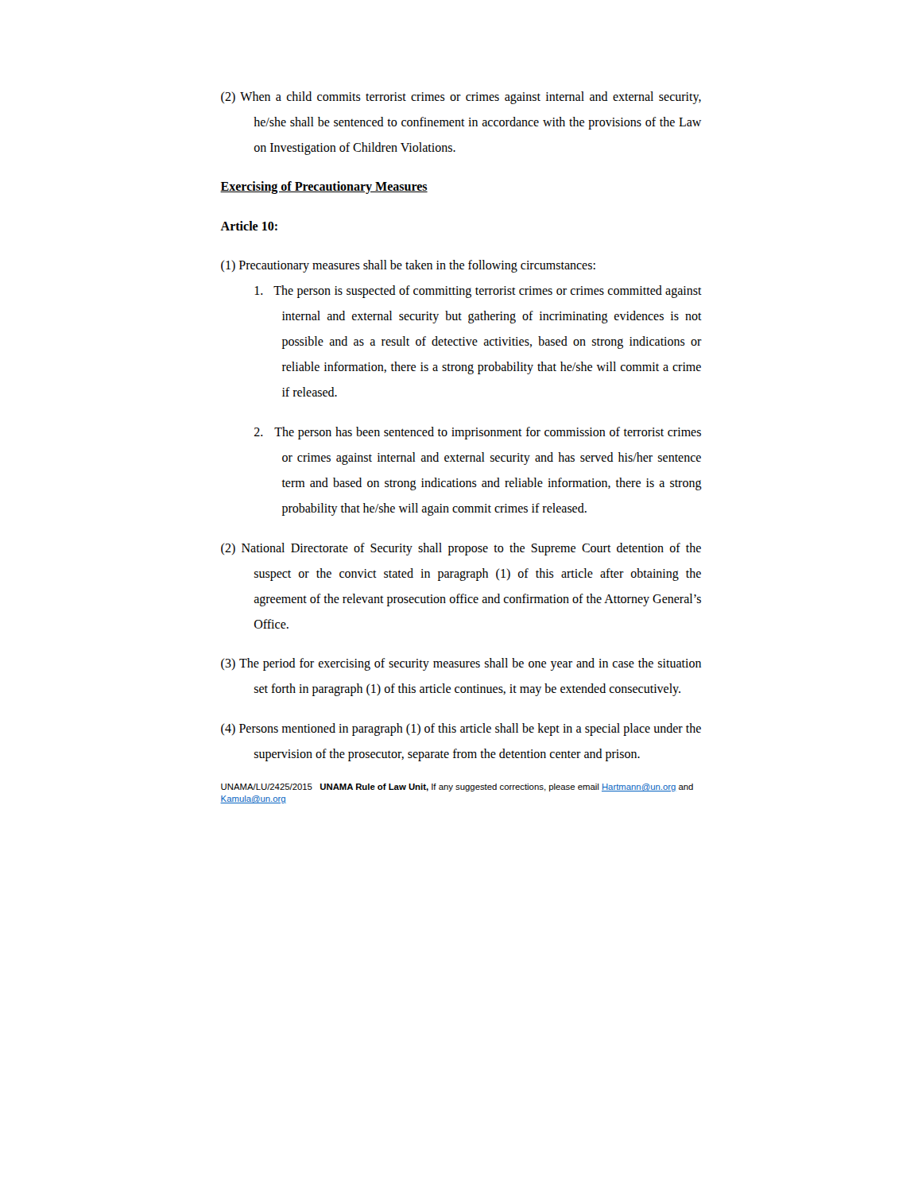(2) When a child commits terrorist crimes or crimes against internal and external security, he/she shall be sentenced to confinement in accordance with the provisions of the Law on Investigation of Children Violations.
Exercising of Precautionary Measures
Article 10:
(1) Precautionary measures shall be taken in the following circumstances:
1. The person is suspected of committing terrorist crimes or crimes committed against internal and external security but gathering of incriminating evidences is not possible and as a result of detective activities, based on strong indications or reliable information, there is a strong probability that he/she will commit a crime if released.
2. The person has been sentenced to imprisonment for commission of terrorist crimes or crimes against internal and external security and has served his/her sentence term and based on strong indications and reliable information, there is a strong probability that he/she will again commit crimes if released.
(2) National Directorate of Security shall propose to the Supreme Court detention of the suspect or the convict stated in paragraph (1) of this article after obtaining the agreement of the relevant prosecution office and confirmation of the Attorney General’s Office.
(3) The period for exercising of security measures shall be one year and in case the situation set forth in paragraph (1) of this article continues, it may be extended consecutively.
(4) Persons mentioned in paragraph (1) of this article shall be kept in a special place under the supervision of the prosecutor, separate from the detention center and prison.
UNAMA/LU/2425/2015 UNAMA Rule of Law Unit, If any suggested corrections, please email Hartmann@un.org and Kamula@un.org